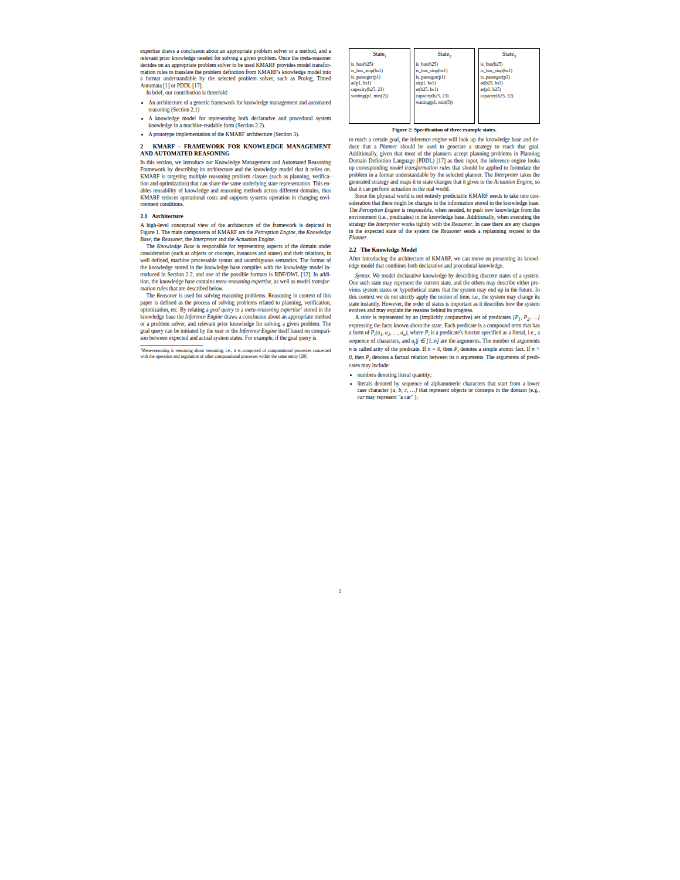expertise draws a conclusion about an appropriate problem solver or a method, and a relevant prior knowledge needed for solving a given problem. Once the meta-reasoner decides on an appropriate problem solver to be used KMARF provides model transformation rules to translate the problem definition from KMARF's knowledge model into a format understandable by the selected problem solver, such as Prolog, Timed Automata [1] or PDDL [17].
In brief, our contribution is threefold:
An architecture of a generic framework for knowledge management and automated reasoning (Section 2.1)
A knowledge model for representing both declarative and procedural system knowledge in a machine-readable form (Section 2.2).
A prototype implementation of the KMARF architecture (Section 3).
2 KMARF – Framework for Knowledge Management and Automated Reasoning
In this section, we introduce our Knowledge Management and Automated Reasoning Framework by describing its architecture and the knowledge model that it relies on. KMARF is targeting multiple reasoning problem classes (such as planning, verification and optimization) that can share the same underlying state representation. This enables reusability of knowledge and reasoning methods across different domains, thus KMARF reduces operational costs and supports systems operation in changing environment conditions.
2.1 Architecture
A high-level conceptual view of the architecture of the framework is depicted in Figure 1. The main components of KMARF are the Perception Engine, the Knowledge Base, the Reasoner, the Interpreter and the Actuation Engine.
The Knowledge Base is responsible for representing aspects of the domain under consideration (such as objects or concepts, instances and states) and their relations, in well defined, machine processable syntax and unambiguous semantics. The format of the knowledge stored in the knowledge base complies with the knowledge model introduced in Section 2.2, and one of the possible formats is RDF/OWL [12]. In addition, the knowledge base contains meta-reasoning expertise, as well as model transformation rules that are described below.
The Reasoner is used for solving reasoning problems. Reasoning in context of this paper is defined as the process of solving problems related to planning, verification, optimization, etc. By relating a goal query to a meta-reasoning expertise1 stored in the knowledge base the Inference Engine draws a conclusion about an appropriate method or a problem solver, and relevant prior knowledge for solving a given problem. The goal query can be initiated by the user or the Inference Engine itself based on comparison between expected and actual system states. For example, if the goal query is
1Meta-reasoning is reasoning about reasoning, i.e., it is comprised of computational processes concerned with the operation and regulation of other computational processes within the same entity [20].
State1
is_bus(b25)
is_bus_stop(bs1)
is_passeger(p1)
at(p1, bs1)
capacity(b25, 23)
waiting(p1, min(2))
State2
is_bus(b25)
is_bus_stop(bs1)
is_passeger(p1)
at(p1, bs1)
at(b25, bs1)
capacity(b25, 23)
waiting(p1, min(5))
State3
is_bus(b25)
is_bus_stop(bs1)
is_passeger(p1)
at(b25, bs1)
at(p1, b25)
capacity(b25, 22)
Figure 2: Specification of three example states.
to reach a certain goal, the inference engine will look up the knowledge base and deduce that a Planner should be used to generate a strategy to reach that goal. Additionally, given that most of the planners accept planning problems in Planning Domain Definition Language (PDDL) [17] as their input, the inference engine looks up corresponding model transformation rules that should be applied to formulate the problem in a format understandable by the selected planner. The Interpreter takes the generated strategy and maps it to state changes that it gives to the Actuation Engine, so that it can perform actuation in the real world.
Since the physical world is not entirely predictable KMARF needs to take into consideration that there might be changes in the information stored in the knowledge base. The Perception Engine is responsible, when needed, to push new knowledge from the environment (i.e., predicates) in the knowledge base. Additionally, when executing the strategy the Interpreter works tightly with the Reasoner. In case there are any changes in the expected state of the system the Reasoner sends a replanning request to the Planner.
2.2 The Knowledge Model
After introducing the architecture of KMARF, we can move on presenting its knowledge model that combines both declarative and procedural knowledge.
Syntax. We model declarative knowledge by describing discrete states of a system. One such state may represent the current state, and the others may describe either previous system states or hypothetical states that the system may end up in the future. In this context we do not strictly apply the notion of time, i.e., the system may change its state instantly. However, the order of states is important as it describes how the system evolves and may explain the reasons behind its progress.
A state is represented by an (implicitly conjunctive) set of predicates {P1, P2, …} expressing the facts known about the state. Each predicate is a compound term that has a form of Pi(a1, a2, …, an), where Pi is a predicate's functor specified as a literal, i.e., a sequence of characters, and aj|j ∈ [1..n] are the arguments. The number of arguments n is called arity of the predicate. If n = 0, then Pi denotes a simple atomic fact. If n > 0, then Pi denotes a factual relation between its n arguments. The arguments of predicates may include:
numbers denoting literal quantity;
literals denoted by sequence of alphanumeric characters that start from a lower case character {a, b, c, …} that represent objects or concepts in the domain (e.g., car may represent "a car" );
2